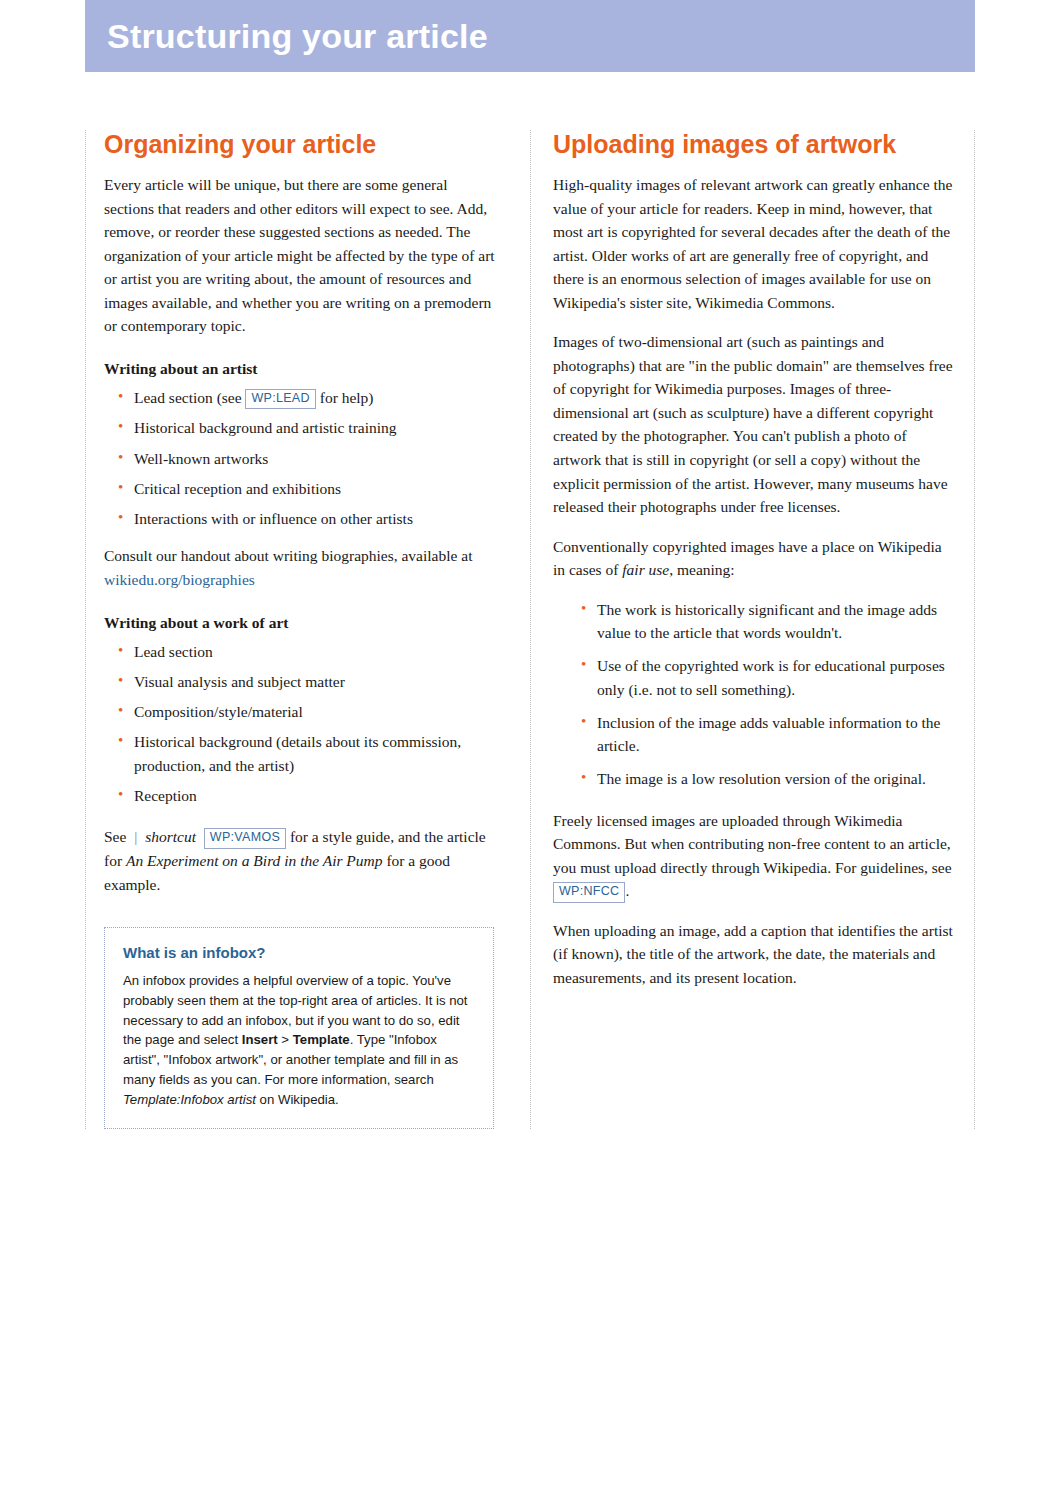Structuring your article
Organizing your article
Every article will be unique, but there are some general sections that readers and other editors will expect to see. Add, remove, or reorder these suggested sections as needed. The organization of your article might be affected by the type of art or artist you are writing about, the amount of resources and images available, and whether you are writing on a premodern or contemporary topic.
Writing about an artist
Lead section (see WP:LEAD for help)
Historical background and artistic training
Well-known artworks
Critical reception and exhibitions
Interactions with or influence on other artists
Consult our handout about writing biographies, available at wikiedu.org/biographies
Writing about a work of art
Lead section
Visual analysis and subject matter
Composition/style/material
Historical background (details about its commission, production, and the artist)
Reception
See | shortcut WP:VAMOS for a style guide, and the article for An Experiment on a Bird in the Air Pump for a good example.
What is an infobox?
An infobox provides a helpful overview of a topic. You've probably seen them at the top-right area of articles. It is not necessary to add an infobox, but if you want to do so, edit the page and select Insert > Template. Type "Infobox artist", "Infobox artwork", or another template and fill in as many fields as you can. For more information, search Template:Infobox artist on Wikipedia.
Uploading images of artwork
High-quality images of relevant artwork can greatly enhance the value of your article for readers. Keep in mind, however, that most art is copyrighted for several decades after the death of the artist. Older works of art are generally free of copyright, and there is an enormous selection of images available for use on Wikipedia's sister site, Wikimedia Commons.
Images of two-dimensional art (such as paintings and photographs) that are "in the public domain" are themselves free of copyright for Wikimedia purposes. Images of three-dimensional art (such as sculpture) have a different copyright created by the photographer. You can't publish a photo of artwork that is still in copyright (or sell a copy) without the explicit permission of the artist. However, many museums have released their photographs under free licenses.
Conventionally copyrighted images have a place on Wikipedia in cases of fair use, meaning:
The work is historically significant and the image adds value to the article that words wouldn't.
Use of the copyrighted work is for educational purposes only (i.e. not to sell something).
Inclusion of the image adds valuable information to the article.
The image is a low resolution version of the original.
Freely licensed images are uploaded through Wikimedia Commons. But when contributing non-free content to an article, you must upload directly through Wikipedia. For guidelines, see WP:NFCC.
When uploading an image, add a caption that identifies the artist (if known), the title of the artwork, the date, the materials and measurements, and its present location.